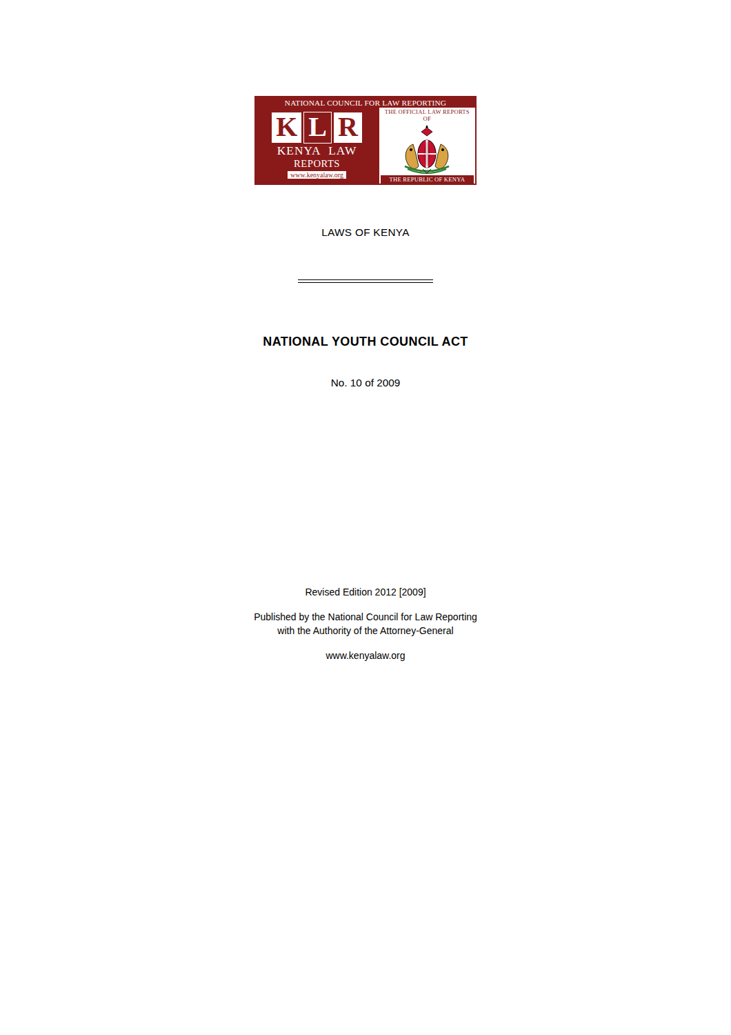NATIONAL COUNCIL FOR LAW REPORTING
KLR
KENYA LAW
REPORTS
www.kenyalaw.org
THE OFFICIAL LAW REPORTS
OF
THE REPUBLIC OF KENYA
LAWS OF KENYA
NATIONAL YOUTH COUNCIL ACT
No. 10 of 2009
Revised Edition 2012 [2009]
Published by the National Council for Law Reporting
with the Authority of the Attorney-General
www.kenyalaw.org